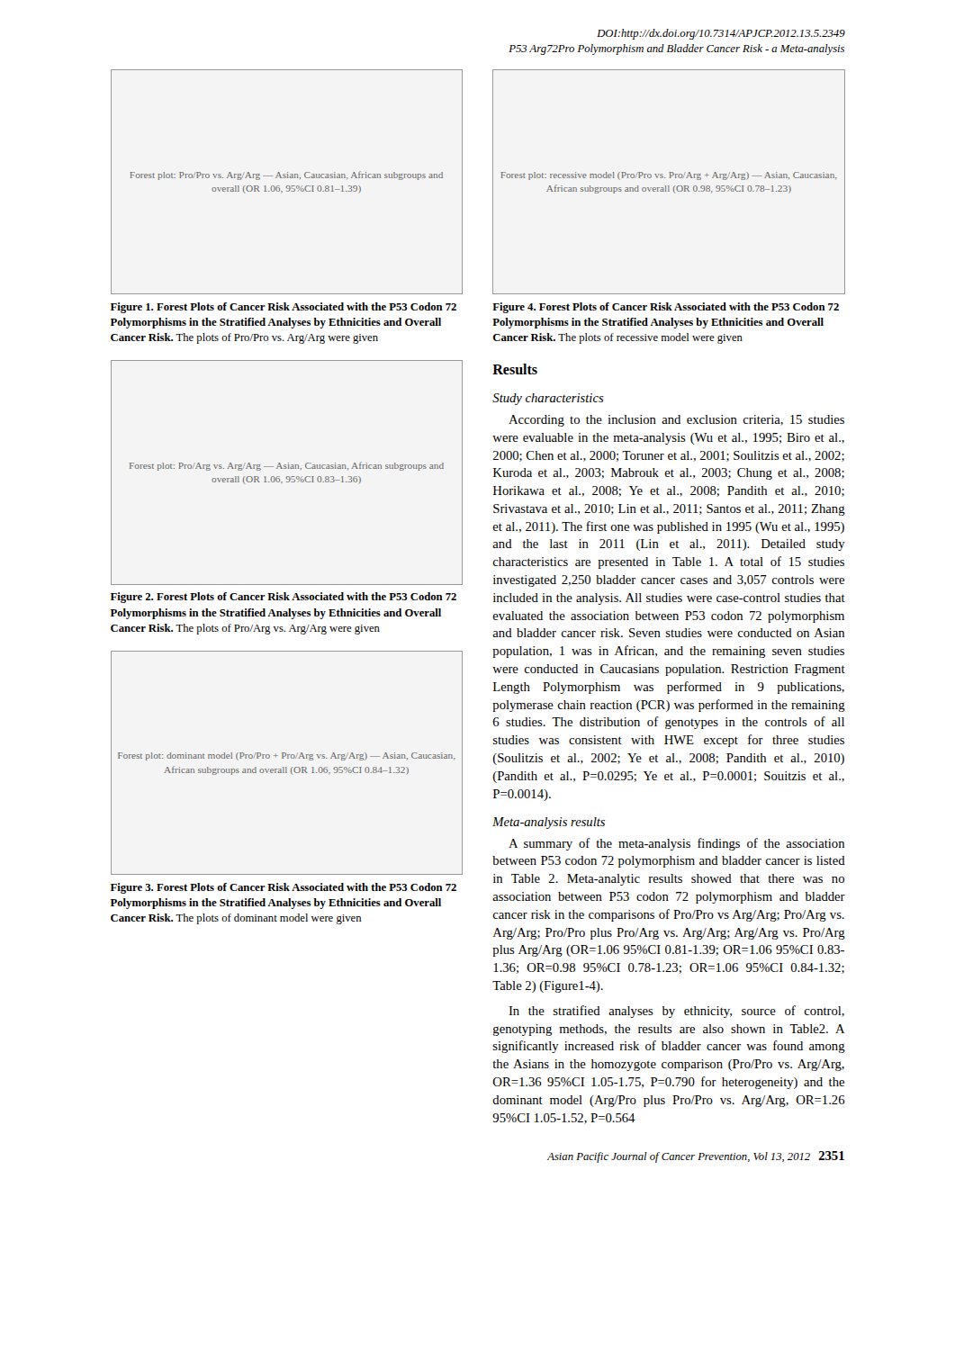DOI:http://dx.doi.org/10.7314/APJCP.2012.13.5.2349 P53 Arg72Pro Polymorphism and Bladder Cancer Risk - a Meta-analysis
Forest plot: Pro/Pro vs. Arg/Arg — Asian, Caucasian, African subgroups and overall (OR 1.06, 95%CI 0.81–1.39)
Figure 1. Forest Plots of Cancer Risk Associated with the P53 Codon 72 Polymorphisms in the Stratified Analyses by Ethnicities and Overall Cancer Risk. The plots of Pro/Pro vs. Arg/Arg were given
Forest plot: Pro/Arg vs. Arg/Arg — Asian, Caucasian, African subgroups and overall (OR 1.06, 95%CI 0.83–1.36)
Figure 2. Forest Plots of Cancer Risk Associated with the P53 Codon 72 Polymorphisms in the Stratified Analyses by Ethnicities and Overall Cancer Risk. The plots of Pro/Arg vs. Arg/Arg were given
Forest plot: dominant model (Pro/Pro + Pro/Arg vs. Arg/Arg) — Asian, Caucasian, African subgroups and overall (OR 1.06, 95%CI 0.84–1.32)
Figure 3. Forest Plots of Cancer Risk Associated with the P53 Codon 72 Polymorphisms in the Stratified Analyses by Ethnicities and Overall Cancer Risk. The plots of dominant model were given
Forest plot: recessive model (Pro/Pro vs. Pro/Arg + Arg/Arg) — Asian, Caucasian, African subgroups and overall (OR 0.98, 95%CI 0.78–1.23)
Figure 4. Forest Plots of Cancer Risk Associated with the P53 Codon 72 Polymorphisms in the Stratified Analyses by Ethnicities and Overall Cancer Risk. The plots of recessive model were given
Results
Study characteristics
According to the inclusion and exclusion criteria, 15 studies were evaluable in the meta-analysis (Wu et al., 1995; Biro et al., 2000; Chen et al., 2000; Toruner et al., 2001; Soulitzis et al., 2002; Kuroda et al., 2003; Mabrouk et al., 2003; Chung et al., 2008; Horikawa et al., 2008; Ye et al., 2008; Pandith et al., 2010; Srivastava et al., 2010; Lin et al., 2011; Santos et al., 2011; Zhang et al., 2011). The first one was published in 1995 (Wu et al., 1995) and the last in 2011 (Lin et al., 2011). Detailed study characteristics are presented in Table 1. A total of 15 studies investigated 2,250 bladder cancer cases and 3,057 controls were included in the analysis. All studies were case-control studies that evaluated the association between P53 codon 72 polymorphism and bladder cancer risk. Seven studies were conducted on Asian population, 1 was in African, and the remaining seven studies were conducted in Caucasians population. Restriction Fragment Length Polymorphism was performed in 9 publications, polymerase chain reaction (PCR) was performed in the remaining 6 studies. The distribution of genotypes in the controls of all studies was consistent with HWE except for three studies (Soulitzis et al., 2002; Ye et al., 2008; Pandith et al., 2010) (Pandith et al., P=0.0295; Ye et al., P=0.0001; Souitzis et al., P=0.0014).
Meta-analysis results
A summary of the meta-analysis findings of the association between P53 codon 72 polymorphism and bladder cancer is listed in Table 2. Meta-analytic results showed that there was no association between P53 codon 72 polymorphism and bladder cancer risk in the comparisons of Pro/Pro vs Arg/Arg; Pro/Arg vs. Arg/Arg; Pro/Pro plus Pro/Arg vs. Arg/Arg; Arg/Arg vs. Pro/Arg plus Arg/Arg (OR=1.06 95%CI 0.81-1.39; OR=1.06 95%CI 0.83-1.36; OR=0.98 95%CI 0.78-1.23; OR=1.06 95%CI 0.84-1.32; Table 2) (Figure1-4).
In the stratified analyses by ethnicity, source of control, genotyping methods, the results are also shown in Table2. A significantly increased risk of bladder cancer was found among the Asians in the homozygote comparison (Pro/Pro vs. Arg/Arg, OR=1.36 95%CI 1.05-1.75, P=0.790 for heterogeneity) and the dominant model (Arg/Pro plus Pro/Pro vs. Arg/Arg, OR=1.26 95%CI 1.05-1.52, P=0.564
Asian Pacific Journal of Cancer Prevention, Vol 13, 2012 2351